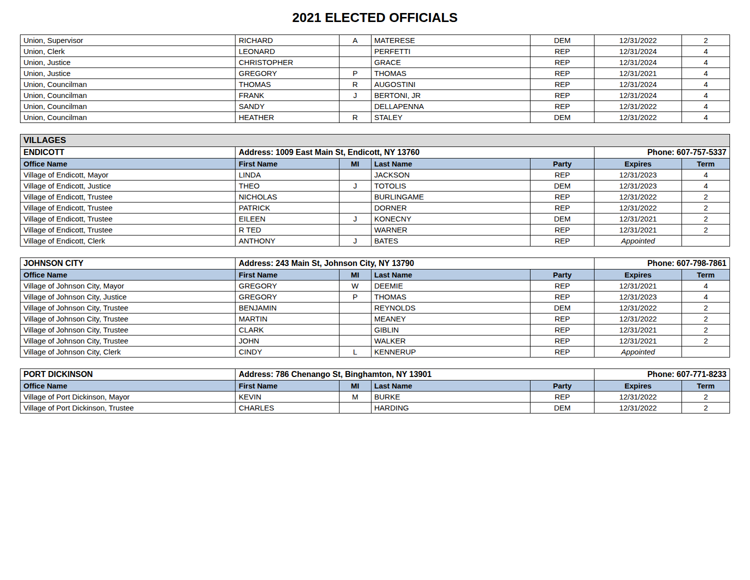2021 ELECTED OFFICIALS
| Union, Supervisor | RICHARD | A | MATERESE | DEM | 12/31/2022 | 2 |
| Union, Clerk | LEONARD | | PERFETTI | REP | 12/31/2024 | 4 |
| Union, Justice | CHRISTOPHER | | GRACE | REP | 12/31/2024 | 4 |
| Union, Justice | GREGORY | P | THOMAS | REP | 12/31/2021 | 4 |
| Union, Councilman | THOMAS | R | AUGOSTINI | REP | 12/31/2024 | 4 |
| Union, Councilman | FRANK | J | BERTONI, JR | REP | 12/31/2024 | 4 |
| Union, Councilman | SANDY | | DELLAPENNA | REP | 12/31/2022 | 4 |
| Union, Councilman | HEATHER | R | STALEY | DEM | 12/31/2022 | 4 |
| VILLAGES |
| ENDICOTT | Address: 1009 East Main St, Endicott, NY 13760 | Phone: 607-757-5337 |
| Office Name | First Name | MI | Last Name | Party | Expires | Term |
| Village of Endicott, Mayor | LINDA | | JACKSON | REP | 12/31/2023 | 4 |
| Village of Endicott, Justice | THEO | J | TOTOLIS | DEM | 12/31/2023 | 4 |
| Village of Endicott, Trustee | NICHOLAS | | BURLINGAME | REP | 12/31/2022 | 2 |
| Village of Endicott, Trustee | PATRICK | | DORNER | REP | 12/31/2022 | 2 |
| Village of Endicott, Trustee | EILEEN | J | KONECNY | DEM | 12/31/2021 | 2 |
| Village of Endicott, Trustee | R TED | | WARNER | REP | 12/31/2021 | 2 |
| Village of Endicott, Clerk | ANTHONY | J | BATES | REP | Appointed | |
| JOHNSON CITY | Address: 243 Main St, Johnson City, NY 13790 | Phone: 607-798-7861 |
| Office Name | First Name | MI | Last Name | Party | Expires | Term |
| Village of Johnson City, Mayor | GREGORY | W | DEEMIE | REP | 12/31/2021 | 4 |
| Village of Johnson City, Justice | GREGORY | P | THOMAS | REP | 12/31/2023 | 4 |
| Village of Johnson City, Trustee | BENJAMIN | | REYNOLDS | DEM | 12/31/2022 | 2 |
| Village of Johnson City, Trustee | MARTIN | | MEANEY | REP | 12/31/2022 | 2 |
| Village of Johnson City, Trustee | CLARK | | GIBLIN | REP | 12/31/2021 | 2 |
| Village of Johnson City, Trustee | JOHN | | WALKER | REP | 12/31/2021 | 2 |
| Village of Johnson City, Clerk | CINDY | L | KENNERUP | REP | Appointed | |
| PORT DICKINSON | Address: 786 Chenango St, Binghamton, NY 13901 | Phone: 607-771-8233 |
| Office Name | First Name | MI | Last Name | Party | Expires | Term |
| Village of Port Dickinson, Mayor | KEVIN | M | BURKE | REP | 12/31/2022 | 2 |
| Village of Port Dickinson, Trustee | CHARLES | | HARDING | DEM | 12/31/2022 | 2 |